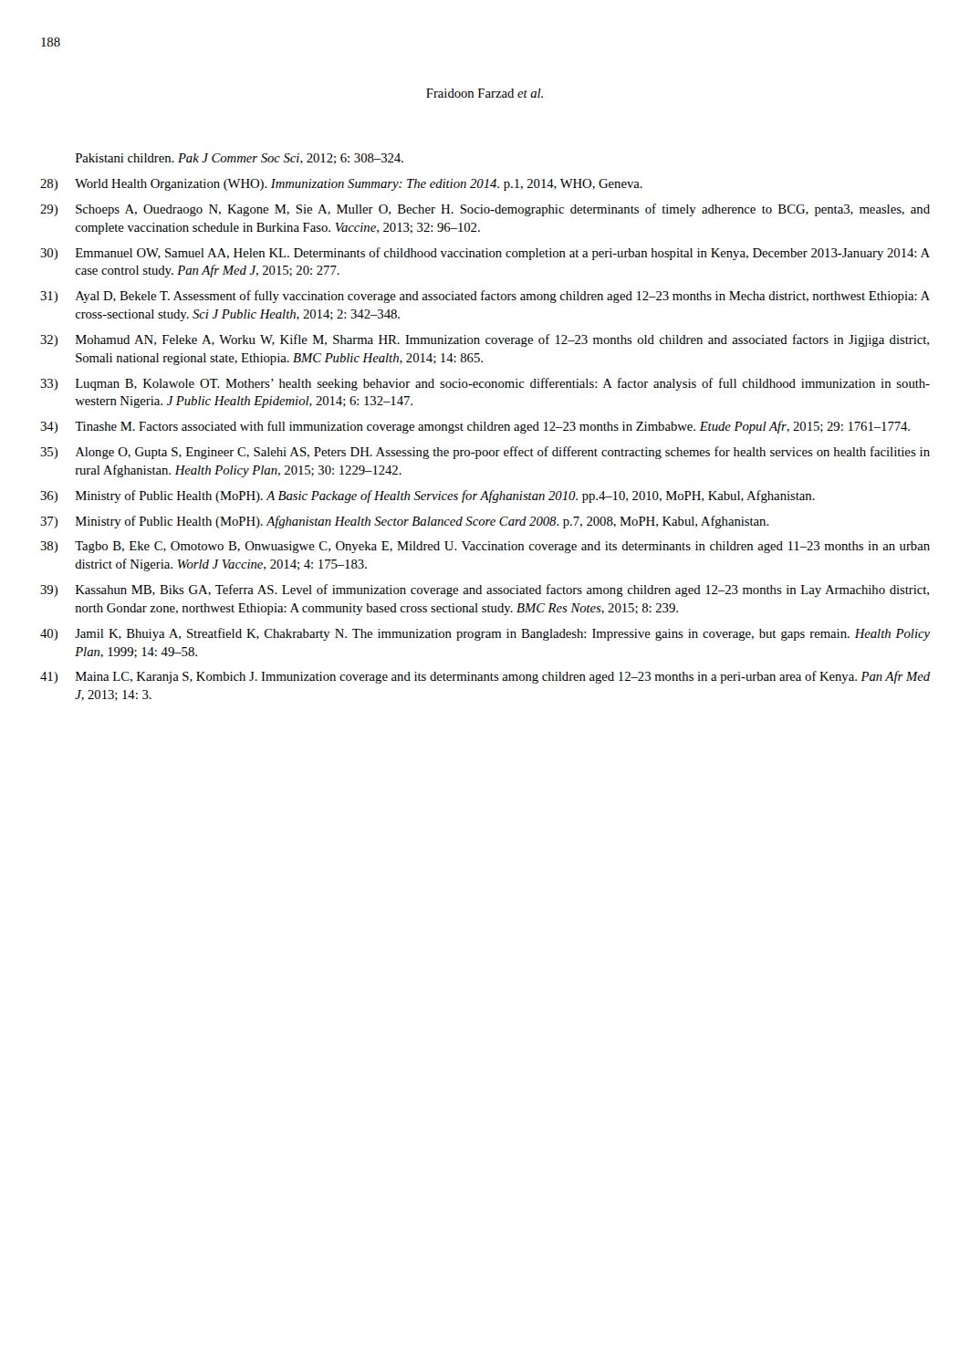188
Fraidoon Farzad et al.
Pakistani children. Pak J Commer Soc Sci, 2012; 6: 308–324.
28) World Health Organization (WHO). Immunization Summary: The edition 2014. p.1, 2014, WHO, Geneva.
29) Schoeps A, Ouedraogo N, Kagone M, Sie A, Muller O, Becher H. Socio-demographic determinants of timely adherence to BCG, penta3, measles, and complete vaccination schedule in Burkina Faso. Vaccine, 2013; 32: 96–102.
30) Emmanuel OW, Samuel AA, Helen KL. Determinants of childhood vaccination completion at a peri-urban hospital in Kenya, December 2013-January 2014: A case control study. Pan Afr Med J, 2015; 20: 277.
31) Ayal D, Bekele T. Assessment of fully vaccination coverage and associated factors among children aged 12–23 months in Mecha district, northwest Ethiopia: A cross-sectional study. Sci J Public Health, 2014; 2: 342–348.
32) Mohamud AN, Feleke A, Worku W, Kifle M, Sharma HR. Immunization coverage of 12–23 months old children and associated factors in Jigjiga district, Somali national regional state, Ethiopia. BMC Public Health, 2014; 14: 865.
33) Luqman B, Kolawole OT. Mothers’ health seeking behavior and socio-economic differentials: A factor analysis of full childhood immunization in south-western Nigeria. J Public Health Epidemiol, 2014; 6: 132–147.
34) Tinashe M. Factors associated with full immunization coverage amongst children aged 12–23 months in Zimbabwe. Etude Popul Afr, 2015; 29: 1761–1774.
35) Alonge O, Gupta S, Engineer C, Salehi AS, Peters DH. Assessing the pro-poor effect of different contracting schemes for health services on health facilities in rural Afghanistan. Health Policy Plan, 2015; 30: 1229–1242.
36) Ministry of Public Health (MoPH). A Basic Package of Health Services for Afghanistan 2010. pp.4–10, 2010, MoPH, Kabul, Afghanistan.
37) Ministry of Public Health (MoPH). Afghanistan Health Sector Balanced Score Card 2008. p.7, 2008, MoPH, Kabul, Afghanistan.
38) Tagbo B, Eke C, Omotowo B, Onwuasigwe C, Onyeka E, Mildred U. Vaccination coverage and its determinants in children aged 11–23 months in an urban district of Nigeria. World J Vaccine, 2014; 4: 175–183.
39) Kassahun MB, Biks GA, Teferra AS. Level of immunization coverage and associated factors among children aged 12–23 months in Lay Armachiho district, north Gondar zone, northwest Ethiopia: A community based cross sectional study. BMC Res Notes, 2015; 8: 239.
40) Jamil K, Bhuiya A, Streatfield K, Chakrabarty N. The immunization program in Bangladesh: Impressive gains in coverage, but gaps remain. Health Policy Plan, 1999; 14: 49–58.
41) Maina LC, Karanja S, Kombich J. Immunization coverage and its determinants among children aged 12–23 months in a peri-urban area of Kenya. Pan Afr Med J, 2013; 14: 3.